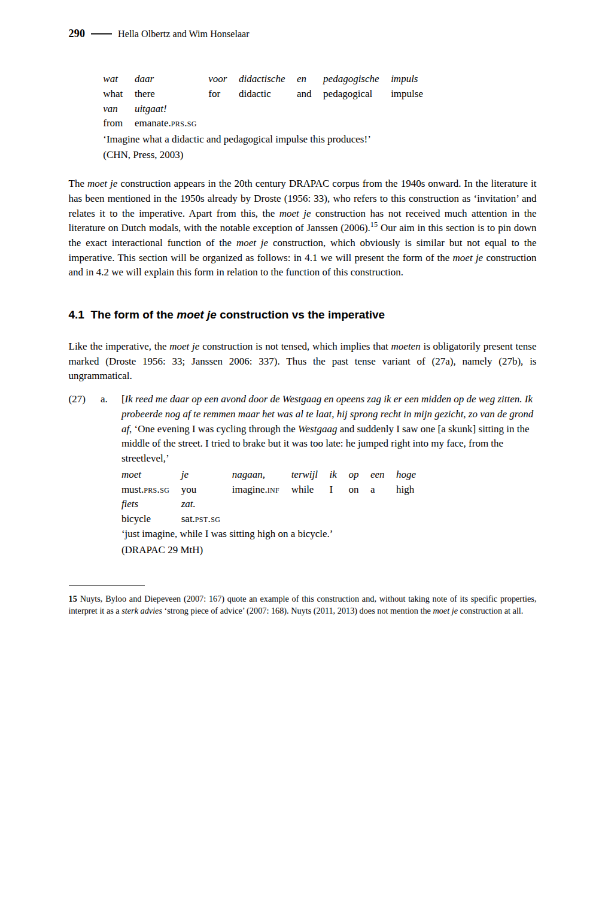290 Hella Olbertz and Wim Honselaar
| wat | daar | voor | didactische | en | pedagogische | impuls |
| what | there | for | didactic | and | pedagogical | impulse |
| van | uitgaat! |
| from | emanate. prs.sg |
‘Imagine what a didactic and pedagogical impulse this produces!’
(CHN, Press, 2003)
The moet je construction appears in the 20th century DRAPAC corpus from the 1940s onward. In the literature it has been mentioned in the 1950s already by Droste (1956: 33), who refers to this construction as ‘invitation’ and relates it to the imperative. Apart from this, the moet je construction has not received much attention in the literature on Dutch modals, with the notable exception of Janssen (2006).15 Our aim in this section is to pin down the exact interactional function of the moet je construction, which obviously is similar but not equal to the imperative. This section will be organized as follows: in 4.1 we will present the form of the moet je construction and in 4.2 we will explain this form in relation to the function of this construction.
4.1 The form of the moet je construction vs the imperative
Like the imperative, the moet je construction is not tensed, which implies that moeten is obligatorily present tense marked (Droste 1956: 33; Janssen 2006: 337). Thus the past tense variant of (27a), namely (27b), is ungrammatical.
(27)
a.
[Ik reed me daar op een avond door de Westgaag en opeens zag ik er een midden op de weg zitten. Ik probeerde nog af te remmen maar het was al te laat, hij sprong recht in mijn gezicht, zo van de grond af, ‘One evening I was cycling through the Westgaag and suddenly I saw one [a skunk] sitting in the middle of the street. I tried to brake but it was too late: he jumped right into my face, from the streetlevel,’
| moet | je | nagaan, | terwijl | ik | op | een | hoge |
| must. prs.sg | you | imagine. inf | while | I | on | a | high |
| fiets | zat. |
| bicycle | sat. pst.sg |
‘just imagine, while I was sitting high on a bicycle.’
(DRAPAC 29 MtH)
15 Nuyts, Byloo and Diepeveen (2007: 167) quote an example of this construction and, without taking note of its specific properties, interpret it as a sterk advies ‘strong piece of advice’ (2007: 168). Nuyts (2011, 2013) does not mention the moet je construction at all.